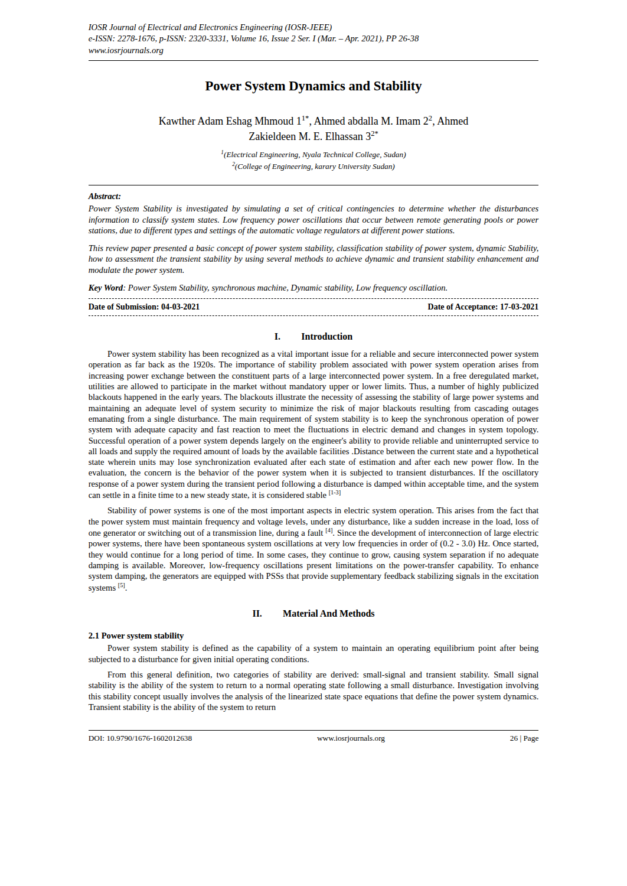IOSR Journal of Electrical and Electronics Engineering (IOSR-JEEE)
e-ISSN: 2278-1676, p-ISSN: 2320-3331, Volume 16, Issue 2 Ser. I (Mar. – Apr. 2021), PP 26-38
www.iosrjournals.org
Power System Dynamics and Stability
Kawther Adam Eshag Mhmoud 11*, Ahmed abdalla M. Imam 22, Ahmed
Zakieldeen M. E. Elhassan 32*
1(Electrical Engineering, Nyala Technical College, Sudan)
2(College of Engineering, karary University Sudan)
Abstract:
Power System Stability is investigated by simulating a set of critical contingencies to determine whether the disturbances information to classify system states. Low frequency power oscillations that occur between remote generating pools or power stations, due to different types and settings of the automatic voltage regulators at different power stations.
This review paper presented a basic concept of power system stability, classification stability of power system, dynamic Stability, how to assessment the transient stability by using several methods to achieve dynamic and transient stability enhancement and modulate the power system.
Key Word: Power System Stability, synchronous machine, Dynamic stability, Low frequency oscillation.
Date of Submission: 04-03-2021 Date of Acceptance: 17-03-2021
I. Introduction
Power system stability has been recognized as a vital important issue for a reliable and secure interconnected power system operation as far back as the 1920s. The importance of stability problem associated with power system operation arises from increasing power exchange between the constituent parts of a large interconnected power system. In a free deregulated market, utilities are allowed to participate in the market without mandatory upper or lower limits. Thus, a number of highly publicized blackouts happened in the early years. The blackouts illustrate the necessity of assessing the stability of large power systems and maintaining an adequate level of system security to minimize the risk of major blackouts resulting from cascading outages emanating from a single disturbance. The main requirement of system stability is to keep the synchronous operation of power system with adequate capacity and fast reaction to meet the fluctuations in electric demand and changes in system topology. Successful operation of a power system depends largely on the engineer's ability to provide reliable and uninterrupted service to all loads and supply the required amount of loads by the available facilities .Distance between the current state and a hypothetical state wherein units may lose synchronization evaluated after each state of estimation and after each new power flow. In the evaluation, the concern is the behavior of the power system when it is subjected to transient disturbances. If the oscillatory response of a power system during the transient period following a disturbance is damped within acceptable time, and the system can settle in a finite time to a new steady state, it is considered stable [1-3]
Stability of power systems is one of the most important aspects in electric system operation. This arises from the fact that the power system must maintain frequency and voltage levels, under any disturbance, like a sudden increase in the load, loss of one generator or switching out of a transmission line, during a fault [4]. Since the development of interconnection of large electric power systems, there have been spontaneous system oscillations at very low frequencies in order of (0.2 - 3.0) Hz. Once started, they would continue for a long period of time. In some cases, they continue to grow, causing system separation if no adequate damping is available. Moreover, low-frequency oscillations present limitations on the power-transfer capability. To enhance system damping, the generators are equipped with PSSs that provide supplementary feedback stabilizing signals in the excitation systems [5].
II. Material And Methods
2.1 Power system stability
Power system stability is defined as the capability of a system to maintain an operating equilibrium point after being subjected to a disturbance for given initial operating conditions.
From this general definition, two categories of stability are derived: small-signal and transient stability. Small signal stability is the ability of the system to return to a normal operating state following a small disturbance. Investigation involving this stability concept usually involves the analysis of the linearized state space equations that define the power system dynamics. Transient stability is the ability of the system to return
DOI: 10.9790/1676-1602012638 www.iosrjournals.org 26 | Page